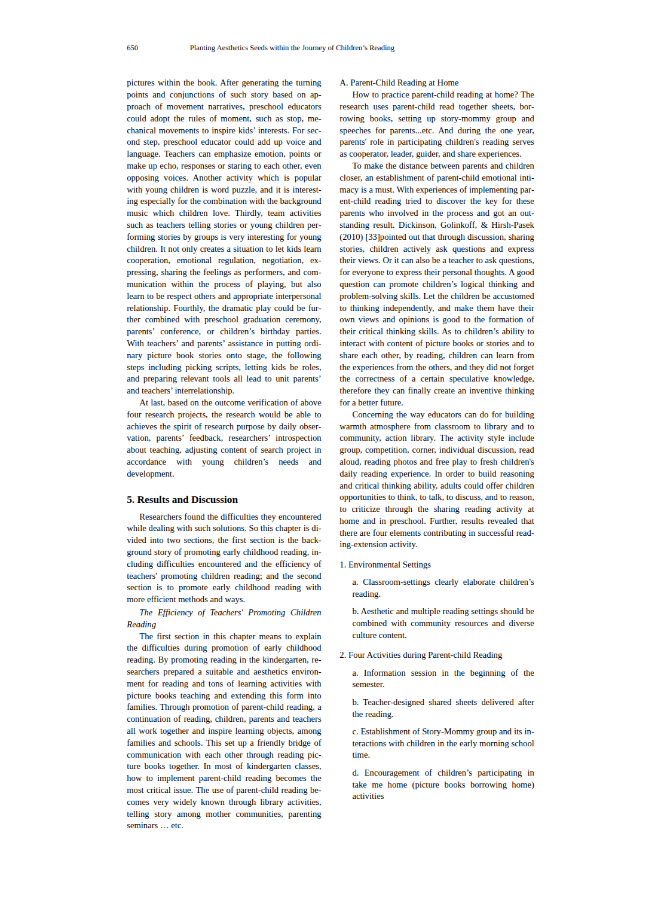650 Planting Aesthetics Seeds within the Journey of Children’s Reading
pictures within the book. After generating the turning points and conjunctions of such story based on approach of movement narratives, preschool educators could adopt the rules of moment, such as stop, mechanical movements to inspire kids’ interests. For second step, preschool educator could add up voice and language. Teachers can emphasize emotion, points or make up echo, responses or staring to each other, even opposing voices. Another activity which is popular with young children is word puzzle, and it is interesting especially for the combination with the background music which children love. Thirdly, team activities such as teachers telling stories or young children performing stories by groups is very interesting for young children. It not only creates a situation to let kids learn cooperation, emotional regulation, negotiation, expressing, sharing the feelings as performers, and communication within the process of playing, but also learn to be respect others and appropriate interpersonal relationship. Fourthly, the dramatic play could be further combined with preschool graduation ceremony, parents’ conference, or children’s birthday parties. With teachers’ and parents’ assistance in putting ordinary picture book stories onto stage, the following steps including picking scripts, letting kids be roles, and preparing relevant tools all lead to unit parents’ and teachers’ interrelationship.
At last, based on the outcome verification of above four research projects, the research would be able to achieves the spirit of research purpose by daily observation, parents’ feedback, researchers’ introspection about teaching, adjusting content of search project in accordance with young children’s needs and development.
5. Results and Discussion
Researchers found the difficulties they encountered while dealing with such solutions. So this chapter is divided into two sections, the first section is the background story of promoting early childhood reading, including difficulties encountered and the efficiency of teachers' promoting children reading; and the second section is to promote early childhood reading with more efficient methods and ways.
The Efficiency of Teachers' Promoting Children Reading
The first section in this chapter means to explain the difficulties during promotion of early childhood reading. By promoting reading in the kindergarten, researchers prepared a suitable and aesthetics environment for reading and tons of learning activities with picture books teaching and extending this form into families. Through promotion of parent-child reading, a continuation of reading, children, parents and teachers all work together and inspire learning objects, among families and schools. This set up a friendly bridge of communication with each other through reading picture books together. In most of kindergarten classes, how to implement parent-child reading becomes the most critical issue. The use of parent-child reading becomes very widely known through library activities, telling story among mother communities, parenting seminars … etc.
A. Parent-Child Reading at Home
How to practice parent-child reading at home? The research uses parent-child read together sheets, borrowing books, setting up story-mommy group and speeches for parents...etc. And during the one year, parents' role in participating children's reading serves as cooperator, leader, guider, and share experiences.
To make the distance between parents and children closer, an establishment of parent-child emotional intimacy is a must. With experiences of implementing parent-child reading tried to discover the key for these parents who involved in the process and got an outstanding result. Dickinson, Golinkoff, & Hirsh-Pasek (2010) [33]pointed out that through discussion, sharing stories, children actively ask questions and express their views. Or it can also be a teacher to ask questions, for everyone to express their personal thoughts. A good question can promote children’s logical thinking and problem-solving skills. Let the children be accustomed to thinking independently, and make them have their own views and opinions is good to the formation of their critical thinking skills. As to children’s ability to interact with content of picture books or stories and to share each other, by reading, children can learn from the experiences from the others, and they did not forget the correctness of a certain speculative knowledge, therefore they can finally create an inventive thinking for a better future.
Concerning the way educators can do for building warmth atmosphere from classroom to library and to community, action library. The activity style include group, competition, corner, individual discussion, read aloud, reading photos and free play to fresh children's daily reading experience. In order to build reasoning and critical thinking ability, adults could offer children opportunities to think, to talk, to discuss, and to reason, to criticize through the sharing reading activity at home and in preschool. Further, results revealed that there are four elements contributing in successful reading-extension activity.
1. Environmental Settings
a. Classroom-settings clearly elaborate children’s reading.
b. Aesthetic and multiple reading settings should be combined with community resources and diverse culture content.
2. Four Activities during Parent-child Reading
a. Information session in the beginning of the semester.
b. Teacher-designed shared sheets delivered after the reading.
c. Establishment of Story-Mommy group and its interactions with children in the early morning school time.
d. Encouragement of children’s participating in take me home (picture books borrowing home) activities